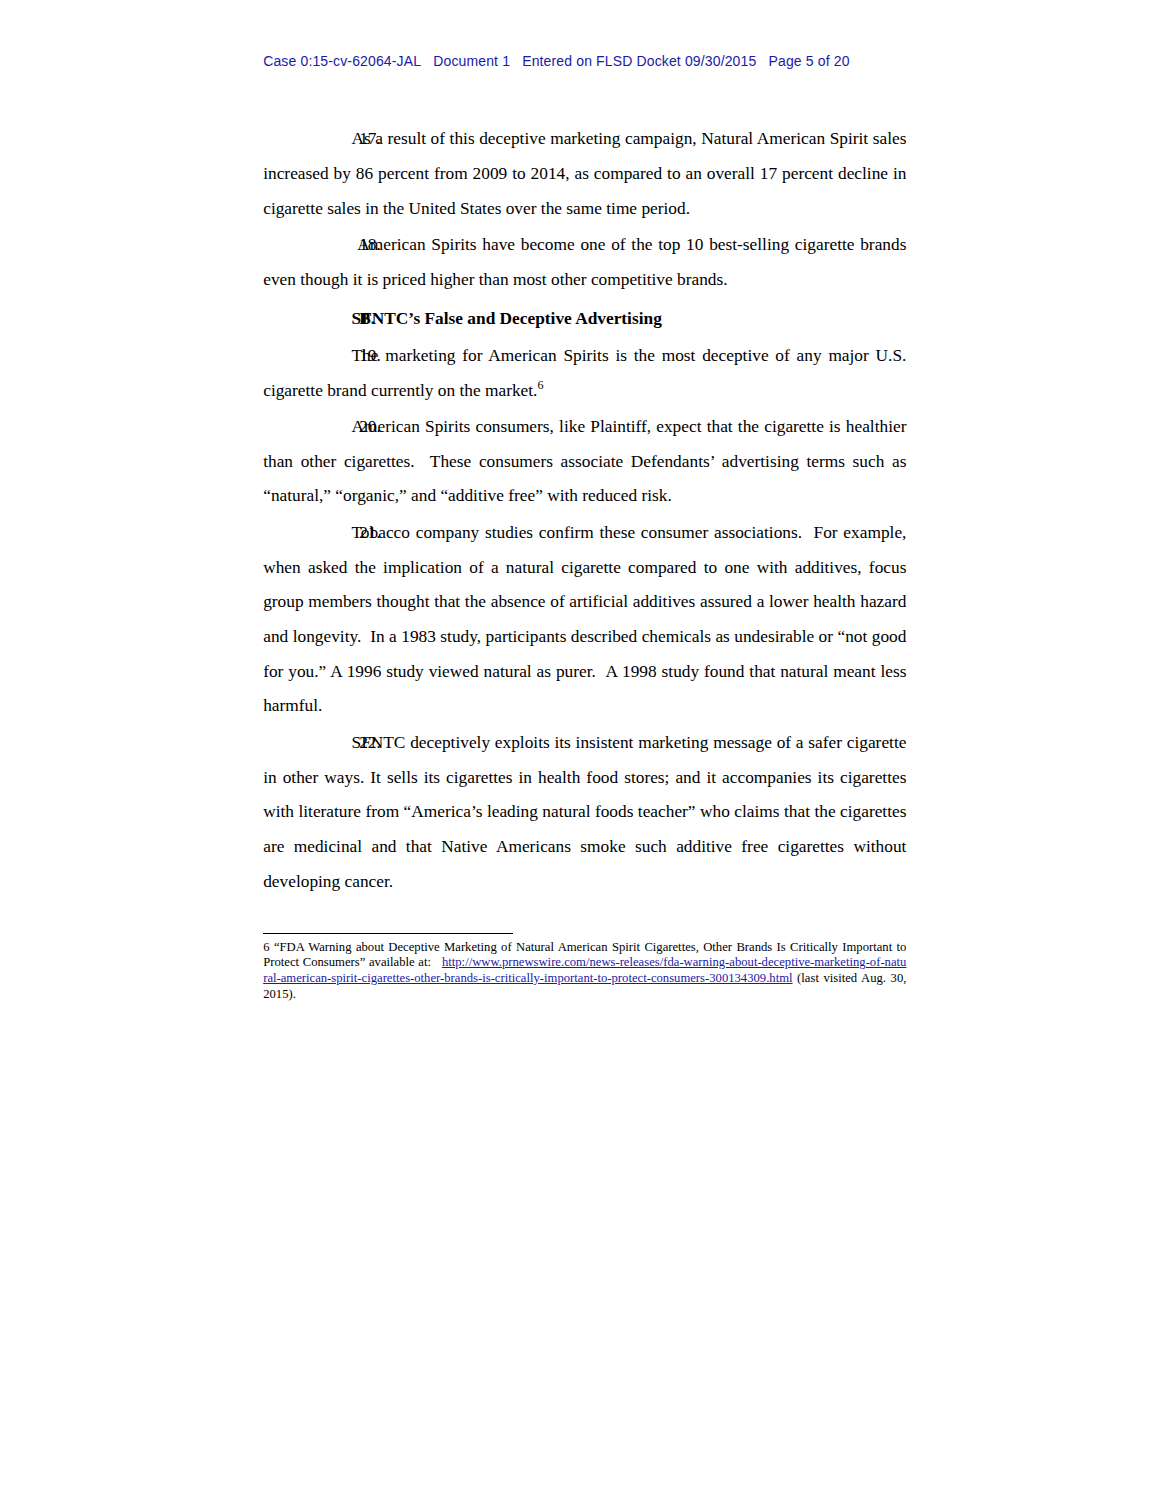Case 0:15-cv-62064-JAL Document 1 Entered on FLSD Docket 09/30/2015 Page 5 of 20
17. As a result of this deceptive marketing campaign, Natural American Spirit sales increased by 86 percent from 2009 to 2014, as compared to an overall 17 percent decline in cigarette sales in the United States over the same time period.
18. American Spirits have become one of the top 10 best-selling cigarette brands even though it is priced higher than most other competitive brands.
B. SFNTC’s False and Deceptive Advertising
19. The marketing for American Spirits is the most deceptive of any major U.S. cigarette brand currently on the market.6
20. American Spirits consumers, like Plaintiff, expect that the cigarette is healthier than other cigarettes. These consumers associate Defendants’ advertising terms such as “natural,” “organic,” and “additive free” with reduced risk.
21. Tobacco company studies confirm these consumer associations. For example, when asked the implication of a natural cigarette compared to one with additives, focus group members thought that the absence of artificial additives assured a lower health hazard and longevity. In a 1983 study, participants described chemicals as undesirable or “not good for you.” A 1996 study viewed natural as purer. A 1998 study found that natural meant less harmful.
22. SFNTC deceptively exploits its insistent marketing message of a safer cigarette in other ways. It sells its cigarettes in health food stores; and it accompanies its cigarettes with literature from “America’s leading natural foods teacher” who claims that the cigarettes are medicinal and that Native Americans smoke such additive free cigarettes without developing cancer.
6 “FDA Warning about Deceptive Marketing of Natural American Spirit Cigarettes, Other Brands Is Critically Important to Protect Consumers” available at: http://www.prnewswire.com/news-releases/fda-warning-about-deceptive-marketing-of-natural-american-spirit-cigarettes-other-brands-is-critically-important-to-protect-consumers-300134309.html (last visited Aug. 30, 2015).